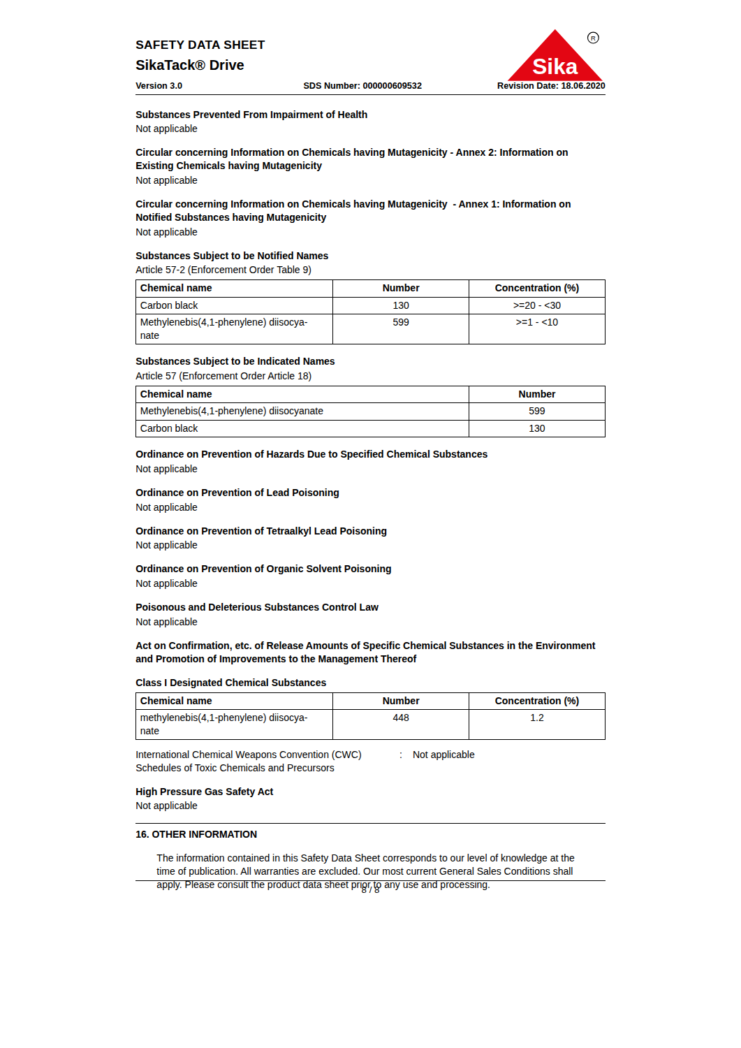Sika R
SAFETY DATA SHEET
SikaTack® Drive
Version 3.0
SDS Number: 000000609532
Revision Date: 18.06.2020
Substances Prevented From Impairment of Health
Not applicable
Circular concerning Information on Chemicals having Mutagenicity - Annex 2: Information on Existing Chemicals having Mutagenicity
Not applicable
Circular concerning Information on Chemicals having Mutagenicity - Annex 1: Information on Notified Substances having Mutagenicity
Not applicable
Substances Subject to be Notified Names
Article 57-2 (Enforcement Order Table 9)
| Chemical name | Number | Concentration (%) |
| --- | --- | --- |
| Carbon black | 130 | >=20 - <30 |
| Methylenebis(4,1-phenylene) diisocya- nate | 599 | >=1 - <10 |
Substances Subject to be Indicated Names
Article 57 (Enforcement Order Article 18)
| Chemical name | Number |
| --- | --- |
| Methylenebis(4,1-phenylene) diisocyanate | 599 |
| Carbon black | 130 |
Ordinance on Prevention of Hazards Due to Specified Chemical Substances
Not applicable
Ordinance on Prevention of Lead Poisoning
Not applicable
Ordinance on Prevention of Tetraalkyl Lead Poisoning
Not applicable
Ordinance on Prevention of Organic Solvent Poisoning
Not applicable
Poisonous and Deleterious Substances Control Law
Not applicable
Act on Confirmation, etc. of Release Amounts of Specific Chemical Substances in the Environment and Promotion of Improvements to the Management Thereof
Class I Designated Chemical Substances
| Chemical name | Number | Concentration (%) |
| --- | --- | --- |
| methylenebis(4,1-phenylene) diisocya- nate | 448 | 1.2 |
International Chemical Weapons Convention (CWC)
Schedules of Toxic Chemicals and Precursors
:
Not applicable
High Pressure Gas Safety Act
Not applicable
16. OTHER INFORMATION
The information contained in this Safety Data Sheet corresponds to our level of knowledge at the time of publication. All warranties are excluded. Our most current General Sales Conditions shall apply. Please consult the product data sheet prior to any use and processing.
8 / 8